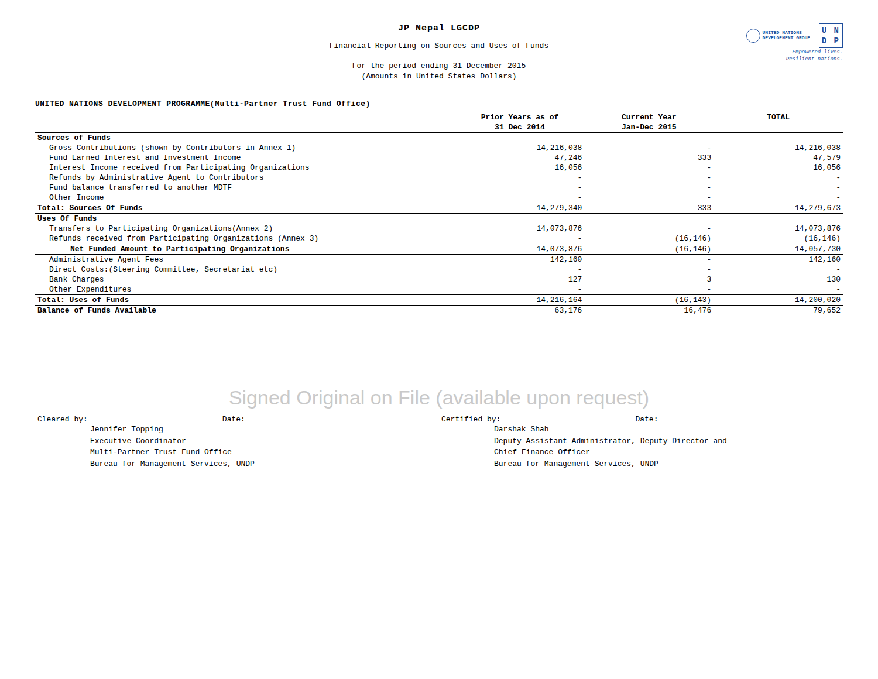UNITED NATIONS
DEVELOPMENT GROUP U N
D P
Empowered lives.
Resilient nations.
JP Nepal LGCDP
Financial Reporting on Sources and Uses of Funds
For the period ending 31 December 2015
(Amounts in United States Dollars)
UNITED NATIONS DEVELOPMENT PROGRAMME(Multi-Partner Trust Fund Office)
| | Prior Years as of | Current Year | TOTAL |
| --- | --- | --- | --- |
| | 31 Dec 2014 | Jan-Dec 2015 | |
| Sources of Funds | | | |
| Gross Contributions (shown by Contributors in Annex 1) | 14,216,038 | - | 14,216,038 |
| Fund Earned Interest and Investment Income | 47,246 | 333 | 47,579 |
| Interest Income received from Participating Organizations | 16,056 | - | 16,056 |
| Refunds by Administrative Agent to Contributors | - | - | - |
| Fund balance transferred to another MDTF | - | - | - |
| Other Income | - | - | - |
| Total: Sources Of Funds | 14,279,340 | 333 | 14,279,673 |
| Uses Of Funds | | | |
| Transfers to Participating Organizations(Annex 2) | 14,073,876 | - | 14,073,876 |
| Refunds received from Participating Organizations (Annex 3) | - | (16,146) | (16,146) |
| Net Funded Amount to Participating Organizations | 14,073,876 | (16,146) | 14,057,730 |
| Administrative Agent Fees | 142,160 | - | 142,160 |
| Direct Costs:(Steering Committee, Secretariat etc) | - | - | - |
| Bank Charges | 127 | 3 | 130 |
| Other Expenditures | - | - | - |
| Total: Uses of Funds | 14,216,164 | (16,143) | 14,200,020 |
| Balance of Funds Available | 63,176 | 16,476 | 79,652 |
Signed Original on File (available upon request)
| Cleared by: Date: Jennifer Topping Executive Coordinator Multi-Partner Trust Fund Office Bureau for Management Services, UNDP | Certified by: Date: Darshak Shah Deputy Assistant Administrator, Deputy Director and Chief Finance Officer Bureau for Management Services, UNDP |